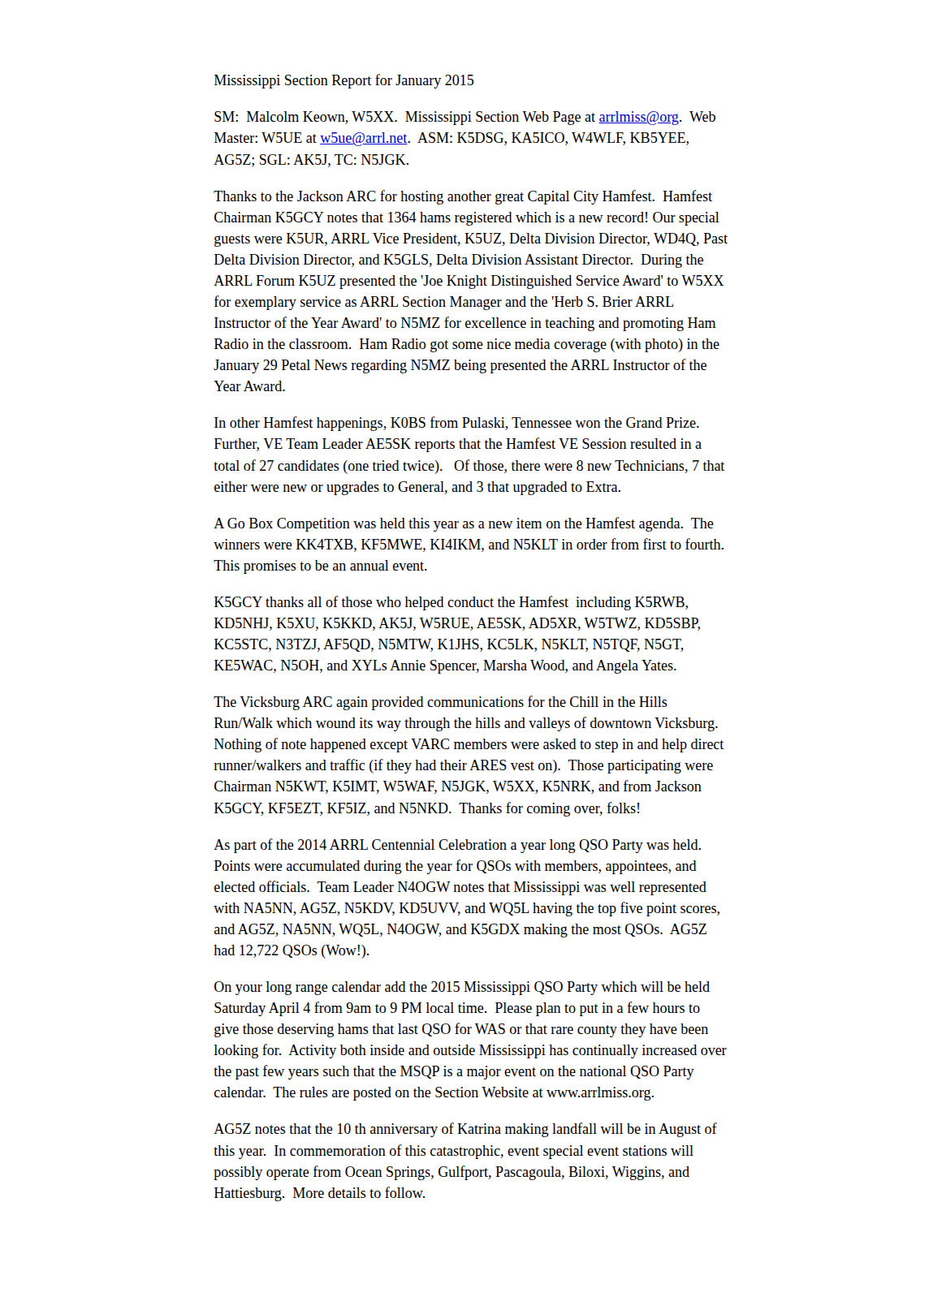Mississippi Section Report for January 2015
SM: Malcolm Keown, W5XX. Mississippi Section Web Page at arrlmiss@org. Web Master: W5UE at w5ue@arrl.net. ASM: K5DSG, KA5ICO, W4WLF, KB5YEE, AG5Z; SGL: AK5J, TC: N5JGK.
Thanks to the Jackson ARC for hosting another great Capital City Hamfest. Hamfest Chairman K5GCY notes that 1364 hams registered which is a new record! Our special guests were K5UR, ARRL Vice President, K5UZ, Delta Division Director, WD4Q, Past Delta Division Director, and K5GLS, Delta Division Assistant Director. During the ARRL Forum K5UZ presented the 'Joe Knight Distinguished Service Award' to W5XX for exemplary service as ARRL Section Manager and the 'Herb S. Brier ARRL Instructor of the Year Award' to N5MZ for excellence in teaching and promoting Ham Radio in the classroom. Ham Radio got some nice media coverage (with photo) in the January 29 Petal News regarding N5MZ being presented the ARRL Instructor of the Year Award.
In other Hamfest happenings, K0BS from Pulaski, Tennessee won the Grand Prize. Further, VE Team Leader AE5SK reports that the Hamfest VE Session resulted in a total of 27 candidates (one tried twice). Of those, there were 8 new Technicians, 7 that either were new or upgrades to General, and 3 that upgraded to Extra.
A Go Box Competition was held this year as a new item on the Hamfest agenda. The winners were KK4TXB, KF5MWE, KI4IKM, and N5KLT in order from first to fourth. This promises to be an annual event.
K5GCY thanks all of those who helped conduct the Hamfest including K5RWB, KD5NHJ, K5XU, K5KKD, AK5J, W5RUE, AE5SK, AD5XR, W5TWZ, KD5SBP, KC5STC, N3TZJ, AF5QD, N5MTW, K1JHS, KC5LK, N5KLT, N5TQF, N5GT, KE5WAC, N5OH, and XYLs Annie Spencer, Marsha Wood, and Angela Yates.
The Vicksburg ARC again provided communications for the Chill in the Hills Run/Walk which wound its way through the hills and valleys of downtown Vicksburg. Nothing of note happened except VARC members were asked to step in and help direct runner/walkers and traffic (if they had their ARES vest on). Those participating were Chairman N5KWT, K5IMT, W5WAF, N5JGK, W5XX, K5NRK, and from Jackson K5GCY, KF5EZT, KF5IZ, and N5NKD. Thanks for coming over, folks!
As part of the 2014 ARRL Centennial Celebration a year long QSO Party was held. Points were accumulated during the year for QSOs with members, appointees, and elected officials. Team Leader N4OGW notes that Mississippi was well represented with NA5NN, AG5Z, N5KDV, KD5UVV, and WQ5L having the top five point scores, and AG5Z, NA5NN, WQ5L, N4OGW, and K5GDX making the most QSOs. AG5Z had 12,722 QSOs (Wow!).
On your long range calendar add the 2015 Mississippi QSO Party which will be held Saturday April 4 from 9am to 9 PM local time. Please plan to put in a few hours to give those deserving hams that last QSO for WAS or that rare county they have been looking for. Activity both inside and outside Mississippi has continually increased over the past few years such that the MSQP is a major event on the national QSO Party calendar. The rules are posted on the Section Website at www.arrlmiss.org.
AG5Z notes that the 10 th anniversary of Katrina making landfall will be in August of this year. In commemoration of this catastrophic, event special event stations will possibly operate from Ocean Springs, Gulfport, Pascagoula, Biloxi, Wiggins, and Hattiesburg. More details to follow.